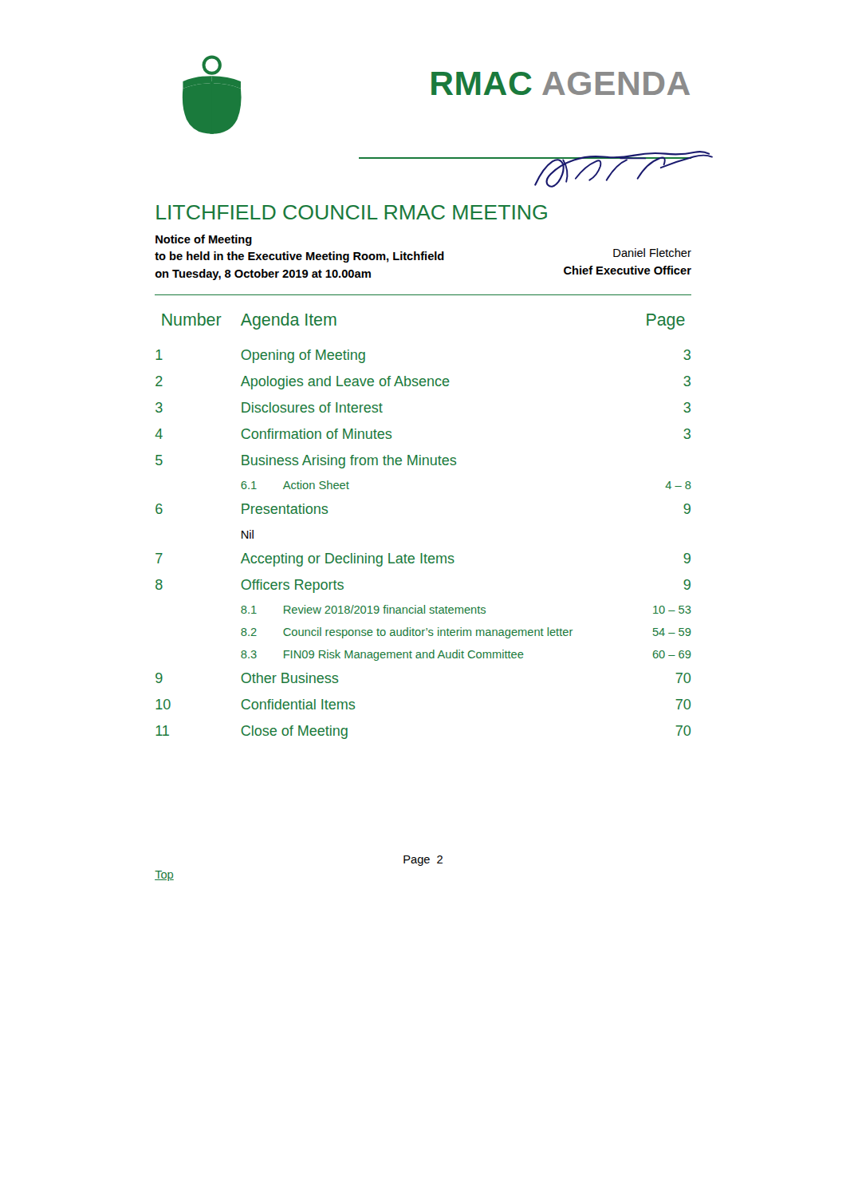RMAC AGENDA
LITCHFIELD COUNCIL RMAC MEETING
Notice of Meeting
to be held in the Executive Meeting Room, Litchfield
on Tuesday, 8 October 2019 at 10.00am
Daniel Fletcher
Chief Executive Officer
| Number | Agenda Item | Page |
| --- | --- | --- |
| 1 | Opening of Meeting | 3 |
| 2 | Apologies and Leave of Absence | 3 |
| 3 | Disclosures of Interest | 3 |
| 4 | Confirmation of Minutes | 3 |
| 5 | Business Arising from the Minutes | |
| | 6.1 Action Sheet | 4 – 8 |
| 6 | Presentations | 9 |
| | Nil | |
| 7 | Accepting or Declining Late Items | 9 |
| 8 | Officers Reports | 9 |
| | 8.1 Review 2018/2019 financial statements | 10 – 53 |
| | 8.2 Council response to auditor’s interim management letter | 54 – 59 |
| | 8.3 FIN09 Risk Management and Audit Committee | 60 – 69 |
| 9 | Other Business | 70 |
| 10 | Confidential Items | 70 |
| 11 | Close of Meeting | 70 |
Page 2
Top